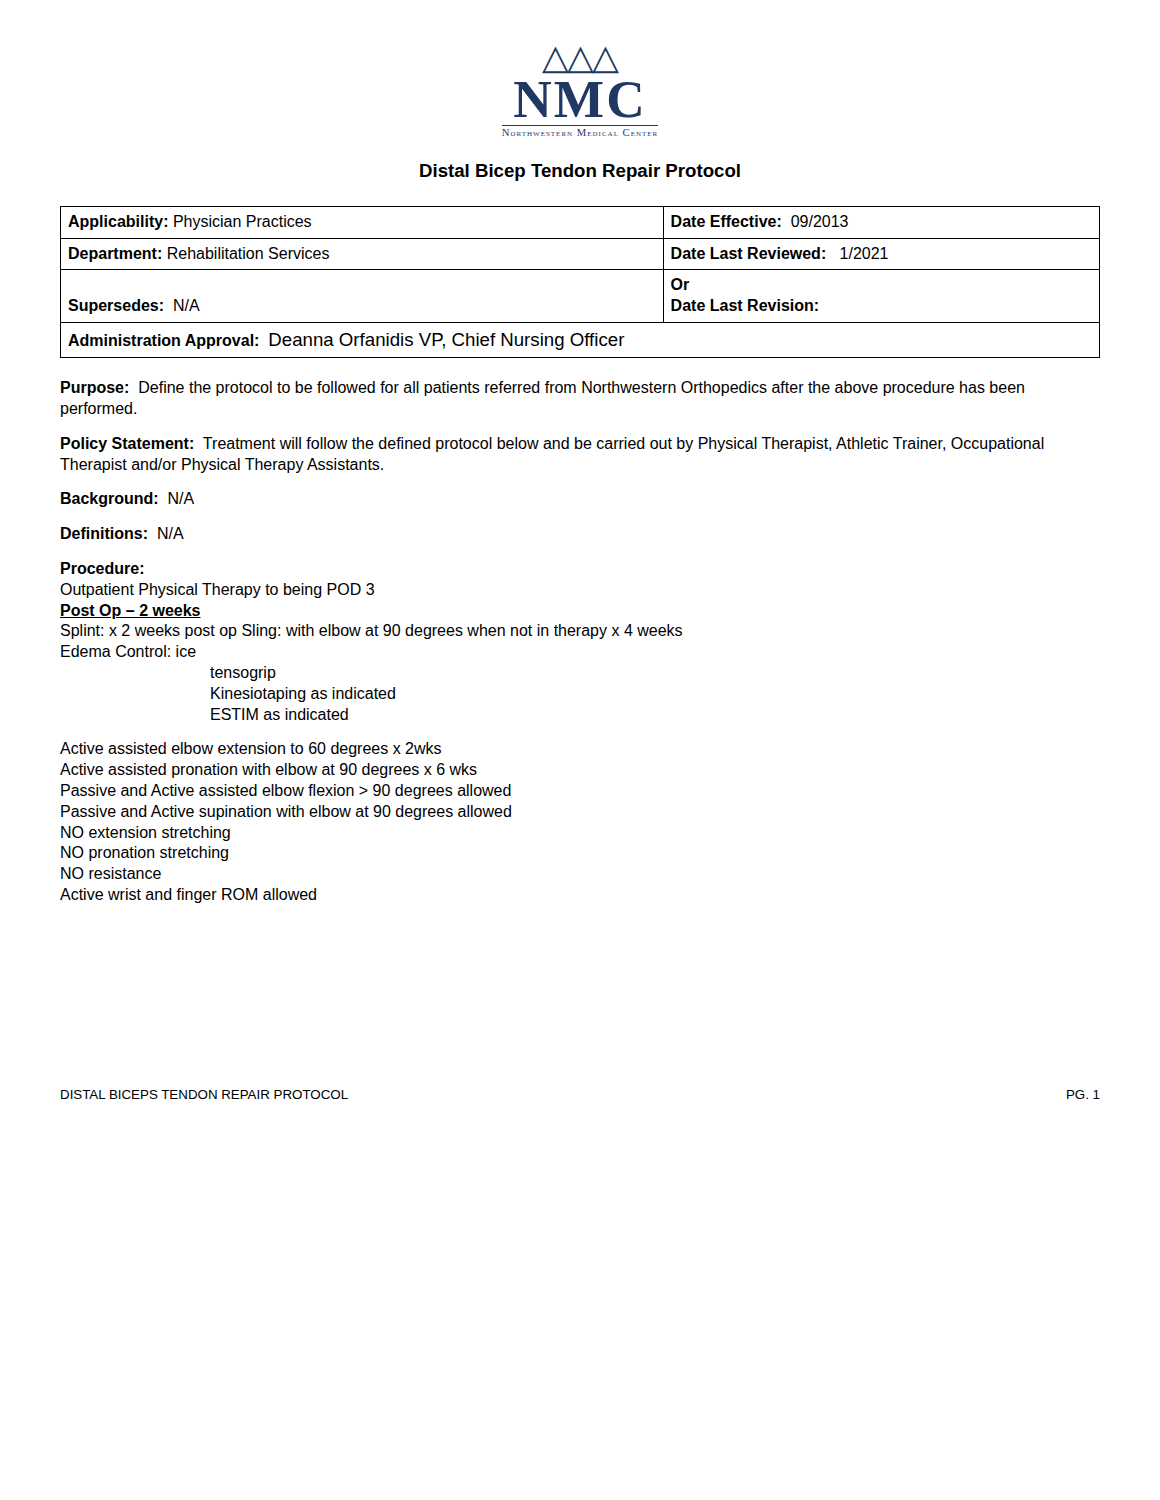△△△
NMC
Northwestern Medical Center
Distal Bicep Tendon Repair Protocol
| Applicability: Physician Practices | Date Effective: 09/2013 |
| Department: Rehabilitation Services | Date Last Reviewed: 1/2021 |
| Supersedes: N/A | Or Date Last Revision: |
| Administration Approval: Deanna Orfanidis VP, Chief Nursing Officer |
Purpose: Define the protocol to be followed for all patients referred from Northwestern Orthopedics after the above procedure has been performed.
Policy Statement: Treatment will follow the defined protocol below and be carried out by Physical Therapist, Athletic Trainer, Occupational Therapist and/or Physical Therapy Assistants.
Background: N/A
Definitions: N/A
Procedure:
Outpatient Physical Therapy to being POD 3
Post Op – 2 weeks
Splint: x 2 weeks post op Sling: with elbow at 90 degrees when not in therapy x 4 weeks
Edema Control: ice
tensogrip
Kinesiotaping as indicated
ESTIM as indicated
Active assisted elbow extension to 60 degrees x 2wks
Active assisted pronation with elbow at 90 degrees x 6 wks
Passive and Active assisted elbow flexion > 90 degrees allowed
Passive and Active supination with elbow at 90 degrees allowed
NO extension stretching
NO pronation stretching
NO resistance
Active wrist and finger ROM allowed
DISTAL BICEPS TENDON REPAIR PROTOCOL
PG. 1